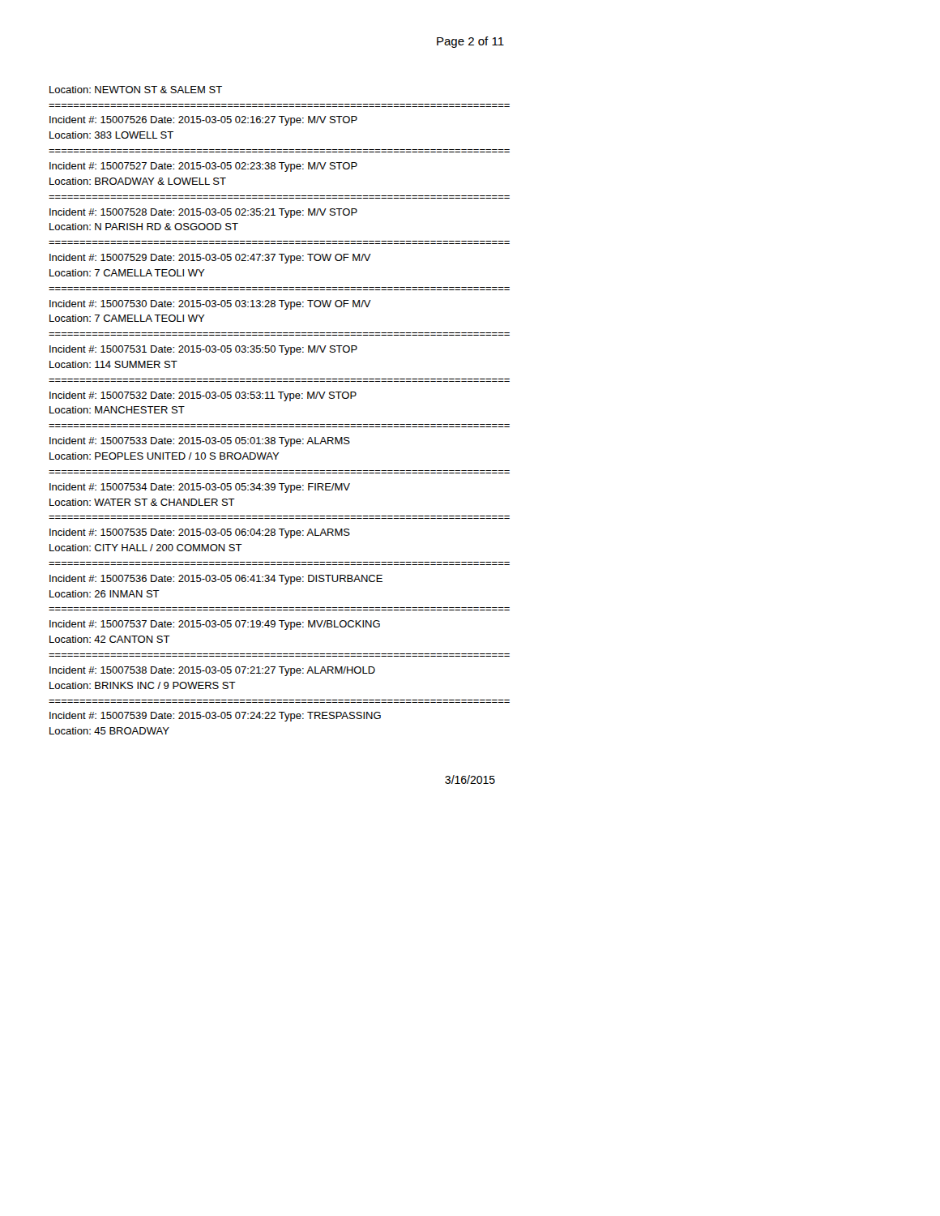Page 2 of 11
Location: NEWTON ST & SALEM ST =========================================================================== Incident #: 15007526 Date: 2015-03-05 02:16:27 Type: M/V STOP Location: 383 LOWELL ST =========================================================================== Incident #: 15007527 Date: 2015-03-05 02:23:38 Type: M/V STOP Location: BROADWAY & LOWELL ST =========================================================================== Incident #: 15007528 Date: 2015-03-05 02:35:21 Type: M/V STOP Location: N PARISH RD & OSGOOD ST =========================================================================== Incident #: 15007529 Date: 2015-03-05 02:47:37 Type: TOW OF M/V Location: 7 CAMELLA TEOLI WY =========================================================================== Incident #: 15007530 Date: 2015-03-05 03:13:28 Type: TOW OF M/V Location: 7 CAMELLA TEOLI WY =========================================================================== Incident #: 15007531 Date: 2015-03-05 03:35:50 Type: M/V STOP Location: 114 SUMMER ST =========================================================================== Incident #: 15007532 Date: 2015-03-05 03:53:11 Type: M/V STOP Location: MANCHESTER ST =========================================================================== Incident #: 15007533 Date: 2015-03-05 05:01:38 Type: ALARMS Location: PEOPLES UNITED / 10 S BROADWAY =========================================================================== Incident #: 15007534 Date: 2015-03-05 05:34:39 Type: FIRE/MV Location: WATER ST & CHANDLER ST =========================================================================== Incident #: 15007535 Date: 2015-03-05 06:04:28 Type: ALARMS Location: CITY HALL / 200 COMMON ST =========================================================================== Incident #: 15007536 Date: 2015-03-05 06:41:34 Type: DISTURBANCE Location: 26 INMAN ST =========================================================================== Incident #: 15007537 Date: 2015-03-05 07:19:49 Type: MV/BLOCKING Location: 42 CANTON ST =========================================================================== Incident #: 15007538 Date: 2015-03-05 07:21:27 Type: ALARM/HOLD Location: BRINKS INC / 9 POWERS ST =========================================================================== Incident #: 15007539 Date: 2015-03-05 07:24:22 Type: TRESPASSING Location: 45 BROADWAY
3/16/2015